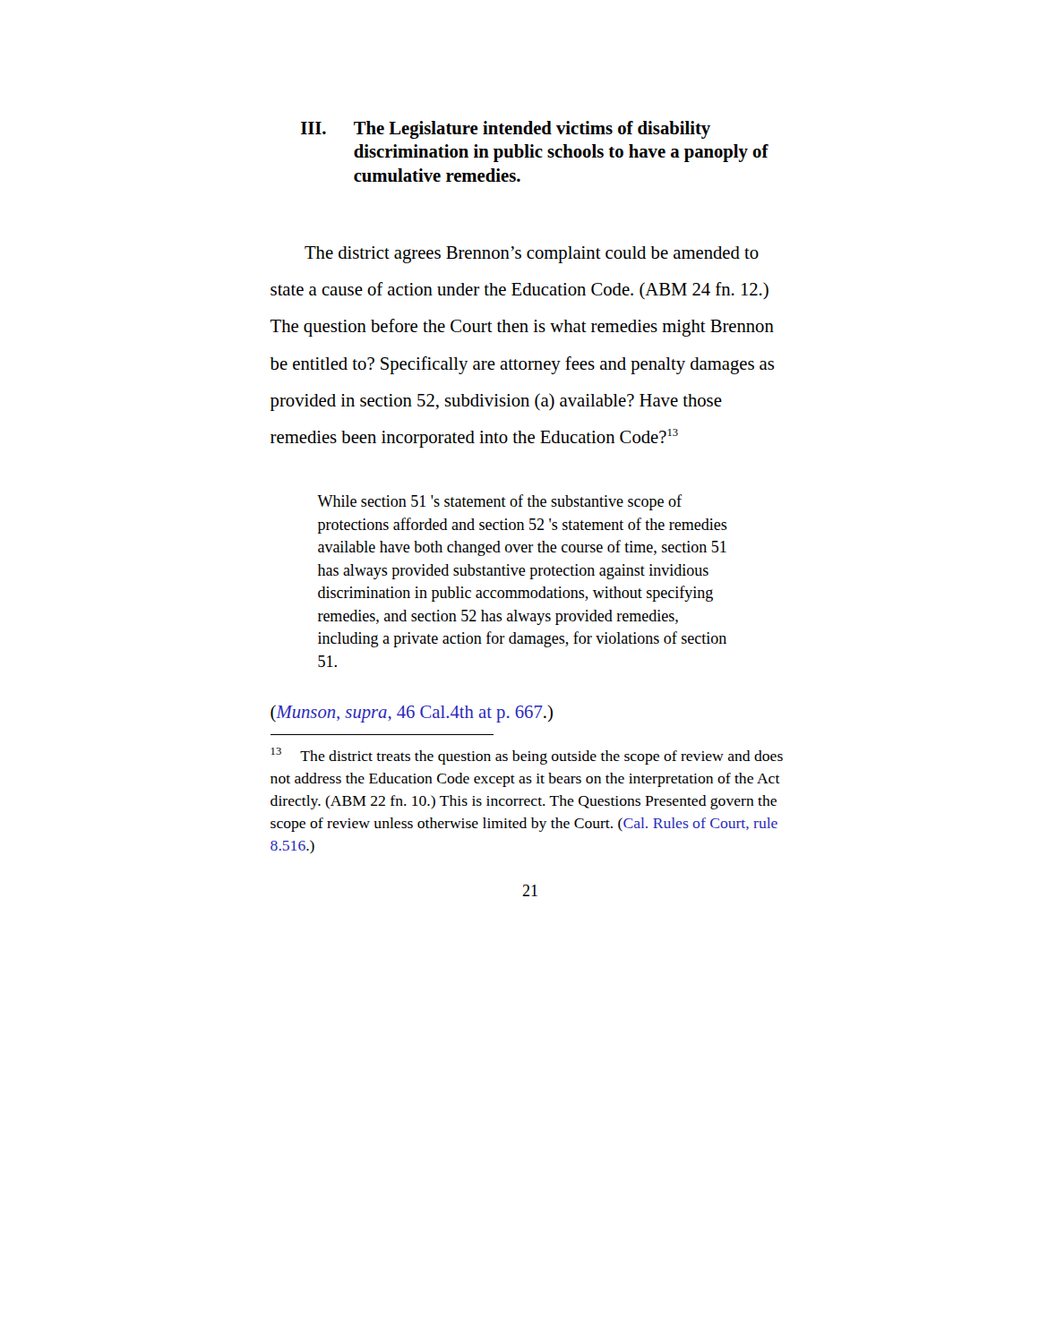III.
The Legislature intended victims of disability discrimination in public schools to have a panoply of cumulative remedies.
The district agrees Brennon’s complaint could be amended to state a cause of action under the Education Code. (ABM 24 fn. 12.) The question before the Court then is what remedies might Brennon be entitled to? Specifically are attorney fees and penalty damages as provided in section 52, subdivision (a) available? Have those remedies been incorporated into the Education Code?13
While section 51 's statement of the substantive scope of protections afforded and section 52 's statement of the remedies available have both changed over the course of time, section 51 has always provided substantive protection against invidious discrimination in public accommodations, without specifying remedies, and section 52 has always provided remedies, including a private action for damages, for violations of section 51.
(Munson, supra, 46 Cal.4th at p. 667.)
13The district treats the question as being outside the scope of review and does not address the Education Code except as it bears on the interpretation of the Act directly. (ABM 22 fn. 10.) This is incorrect. The Questions Presented govern the scope of review unless otherwise limited by the Court. (Cal. Rules of Court, rule 8.516.)
21